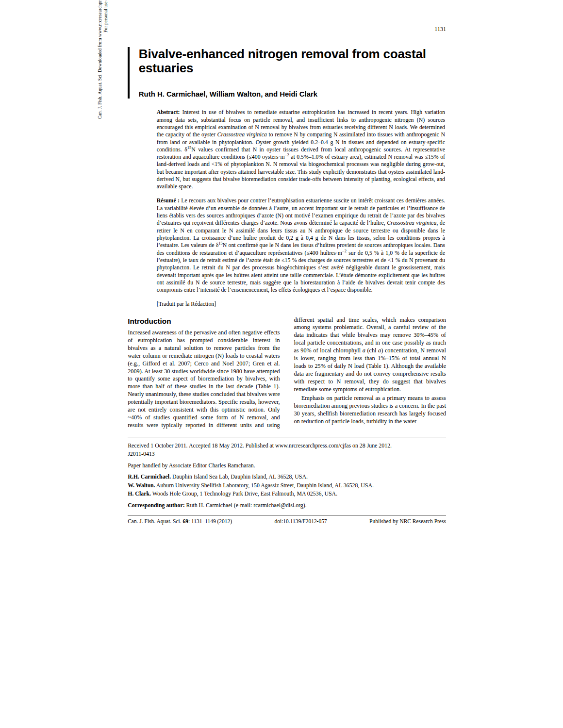Can. J. Fish. Aquat. Sci. Downloaded from www.nrcresearchpress.com by Dr. Ruth H Carmichael on 07/04/12 For personal use only.
1131
Bivalve-enhanced nitrogen removal from coastal
estuaries
Ruth H. Carmichael, William Walton, and Heidi Clark
Abstract: Interest in use of bivalves to remediate estuarine eutrophication has increased in recent years. High variation among data sets, substantial focus on particle removal, and insufficient links to anthropogenic nitrogen (N) sources encouraged this empirical examination of N removal by bivalves from estuaries receiving different N loads. We determined the capacity of the oyster Crassostrea virginica to remove N by comparing N assimilated into tissues with anthropogenic N from land or available in phytoplankton. Oyster growth yielded 0.2–0.4 g N in tissues and depended on estuary-specific conditions. δ15N values confirmed that N in oyster tissues derived from local anthropogenic sources. At representative restoration and aquaculture conditions (≤400 oysters·m−2 at 0.5%–1.0% of estuary area), estimated N removal was ≤15% of land-derived loads and <1% of phytoplankton N. N removal via biogeochemical processes was negligible during grow-out, but became important after oysters attained harvestable size. This study explicitly demonstrates that oysters assimilated land-derived N, but suggests that bivalve bioremediation consider trade-offs between intensity of planting, ecological effects, and available space.
Résumé : Le recours aux bivalves pour contrer l’eutrophisation estuarienne suscite un intérêt croissant ces dernières années. La variabilité élevée d’un ensemble de données à l’autre, un accent important sur le retrait de particules et l’insuffisance de liens établis vers des sources anthropiques d’azote (N) ont motivé l’examen empirique du retrait de l’azote par des bivalves d’estuaires qui reçoivent différentes charges d’azote. Nous avons déterminé la capacité de l’huître, Crassostrea virginica, de retirer le N en comparant le N assimilé dans leurs tissus au N anthropique de source terrestre ou disponible dans le phytoplancton. La croissance d’une huître produit de 0,2 g à 0,4 g de N dans les tissus, selon les conditions propres à l’estuaire. Les valeurs de δ15N ont confirmé que le N dans les tissus d’huîtres provient de sources anthropiques locales. Dans des conditions de restauration et d’aquaculture représentatives (≤400 huîtres·m−2 sur de 0,5 % à 1,0 % de la superficie de l’estuaire), le taux de retrait estimé de l’azote était de ≤15 % des charges de sources terrestres et de <1 % du N provenant du phytoplancton. Le retrait du N par des processus biogéochimiques s’est avéré négligeable durant le grossissement, mais devenait important après que les huîtres aient atteint une taille commerciale. L’étude démontre explicitement que les huîtres ont assimilé du N de source terrestre, mais suggère que la biorestauration à l’aide de bivalves devrait tenir compte des compromis entre l’intensité de l’ensemencement, les effets écologiques et l’espace disponible.
[Traduit par la Rédaction]
Introduction
Increased awareness of the pervasive and often negative effects of eutrophication has prompted considerable interest in bivalves as a natural solution to remove particles from the water column or remediate nitrogen (N) loads to coastal waters (e.g., Gifford et al. 2007; Cerco and Noel 2007; Gren et al. 2009). At least 30 studies worldwide since 1980 have attempted to quantify some aspect of bioremediation by bivalves, with more than half of these studies in the last decade (Table 1). Nearly unanimously, these studies concluded that bivalves were potentially important bioremediators. Specific results, however, are not entirely consistent with this optimistic notion. Only ~40% of studies quantified some form of N removal, and results were typically reported in different units and using different spatial and time scales, which makes comparison among systems problematic. Overall, a careful review of the data indicates that while bivalves may remove 30%–45% of local particle concentrations, and in one case possibly as much as 90% of local chlorophyll a (chl a) concentration, N removal is lower, ranging from less than 1%–15% of total annual N loads to 25% of daily N load (Table 1). Although the available data are fragmentary and do not convey comprehensive results with respect to N removal, they do suggest that bivalves remediate some symptoms of eutrophication.
Emphasis on particle removal as a primary means to assess bioremediation among previous studies is a concern. In the past 30 years, shellfish bioremediation research has largely focused on reduction of particle loads, turbidity in the water
Received 1 October 2011. Accepted 18 May 2012. Published at www.nrcresearchpress.com/cjfas on 28 June 2012.
J2011-0413
Paper handled by Associate Editor Charles Ramcharan.
R.H. Carmichael. Dauphin Island Sea Lab, Dauphin Island, AL 36528, USA.
W. Walton. Auburn University Shellfish Laboratory, 150 Agassiz Street, Dauphin Island, AL 36528, USA.
H. Clark. Woods Hole Group, 1 Technology Park Drive, East Falmouth, MA 02536, USA.
Corresponding author: Ruth H. Carmichael (e-mail: rcarmichael@disl.org).
Can. J. Fish. Aquat. Sci. 69: 1131–1149 (2012) doi:10.1139/F2012-057 Published by NRC Research Press